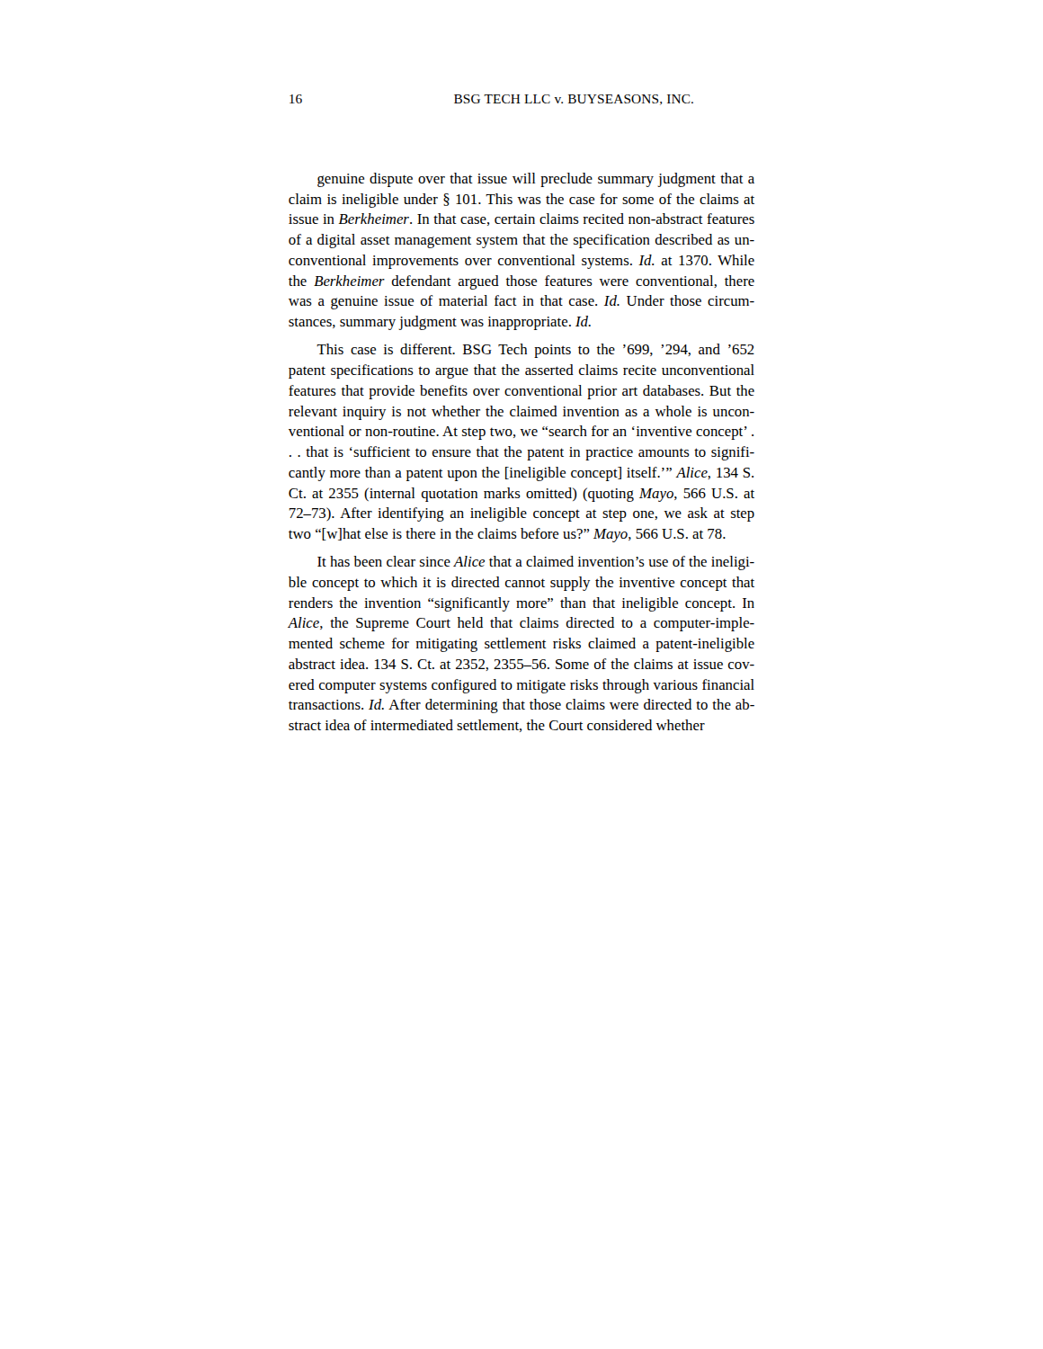16 BSG TECH LLC v. BUYSEASONS, INC.
genuine dispute over that issue will preclude summary judgment that a claim is ineligible under § 101. This was the case for some of the claims at issue in Berkheimer. In that case, certain claims recited non-abstract features of a digital asset management system that the specification described as unconventional improvements over conventional systems. Id. at 1370. While the Berkheimer defendant argued those features were conventional, there was a genuine issue of material fact in that case. Id. Under those circumstances, summary judgment was inappropriate. Id.
This case is different. BSG Tech points to the ’699, ’294, and ’652 patent specifications to argue that the asserted claims recite unconventional features that provide benefits over conventional prior art databases. But the relevant inquiry is not whether the claimed invention as a whole is unconventional or non-routine. At step two, we “search for an ‘inventive concept’ . . . that is ‘sufficient to ensure that the patent in practice amounts to significantly more than a patent upon the [ineligible concept] itself.’” Alice, 134 S. Ct. at 2355 (internal quotation marks omitted) (quoting Mayo, 566 U.S. at 72–73). After identifying an ineligible concept at step one, we ask at step two “[w]hat else is there in the claims before us?” Mayo, 566 U.S. at 78.
It has been clear since Alice that a claimed invention’s use of the ineligible concept to which it is directed cannot supply the inventive concept that renders the invention “significantly more” than that ineligible concept. In Alice, the Supreme Court held that claims directed to a computer-implemented scheme for mitigating settlement risks claimed a patent-ineligible abstract idea. 134 S. Ct. at 2352, 2355–56. Some of the claims at issue covered computer systems configured to mitigate risks through various financial transactions. Id. After determining that those claims were directed to the abstract idea of intermediated settlement, the Court considered whether